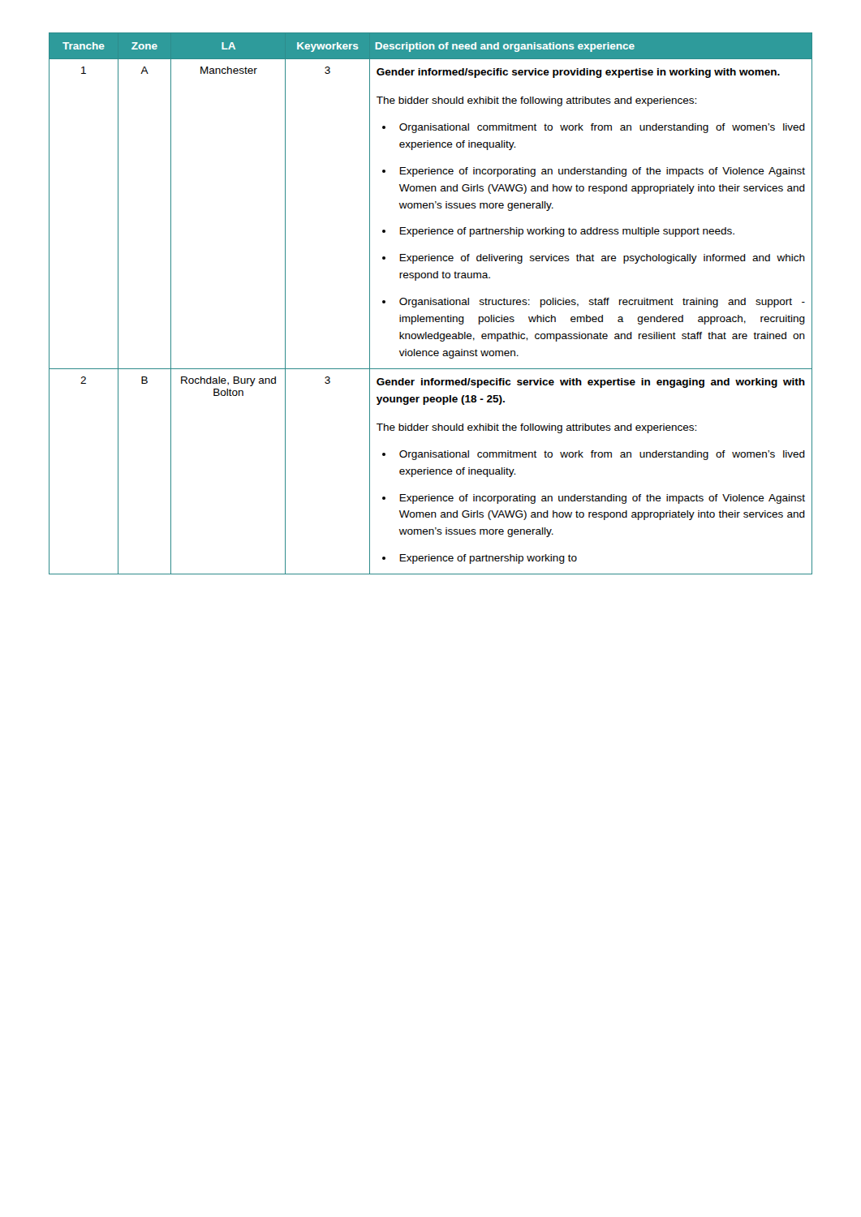| Tranche | Zone | LA | Keyworkers | Description of need and organisations experience |
| --- | --- | --- | --- | --- |
| 1 | A | Manchester | 3 | Gender informed/specific service providing expertise in working with women. The bidder should exhibit the following attributes and experiences: Organisational commitment to work from an understanding of women’s lived experience of inequality. Experience of incorporating an understanding of the impacts of Violence Against Women and Girls (VAWG) and how to respond appropriately into their services and women’s issues more generally. Experience of partnership working to address multiple support needs. Experience of delivering services that are psychologically informed and which respond to trauma. Organisational structures: policies, staff recruitment training and support - implementing policies which embed a gendered approach, recruiting knowledgeable, empathic, compassionate and resilient staff that are trained on violence against women. |
| 2 | B | Rochdale, Bury and Bolton | 3 | Gender informed/specific service with expertise in engaging and working with younger people (18 - 25). The bidder should exhibit the following attributes and experiences: Organisational commitment to work from an understanding of women’s lived experience of inequality. Experience of incorporating an understanding of the impacts of Violence Against Women and Girls (VAWG) and how to respond appropriately into their services and women’s issues more generally. Experience of partnership working to |